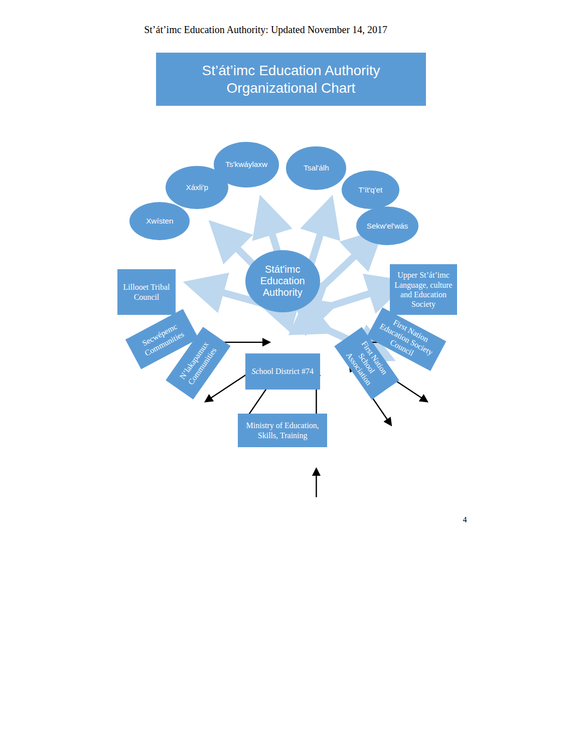St’át’imc Education Authority: Updated November 14, 2017
St’át’imc Education Authority
Organizational Chart
Ts'kwáylaxw
Tsal'álh
Xáxli'p
T'ít'q'et
Xwísten
Sekw'el'wás
Stát'imc
Education
Authority
Lillooet Tribal Council
Upper St’át’imc Language, culture and Education Society
Secwépemc Communities
N’lakapamux Communities
School District #74
First Nation School Association
First Nation Education Society Council
Ministry of Education, Skills, Training
4